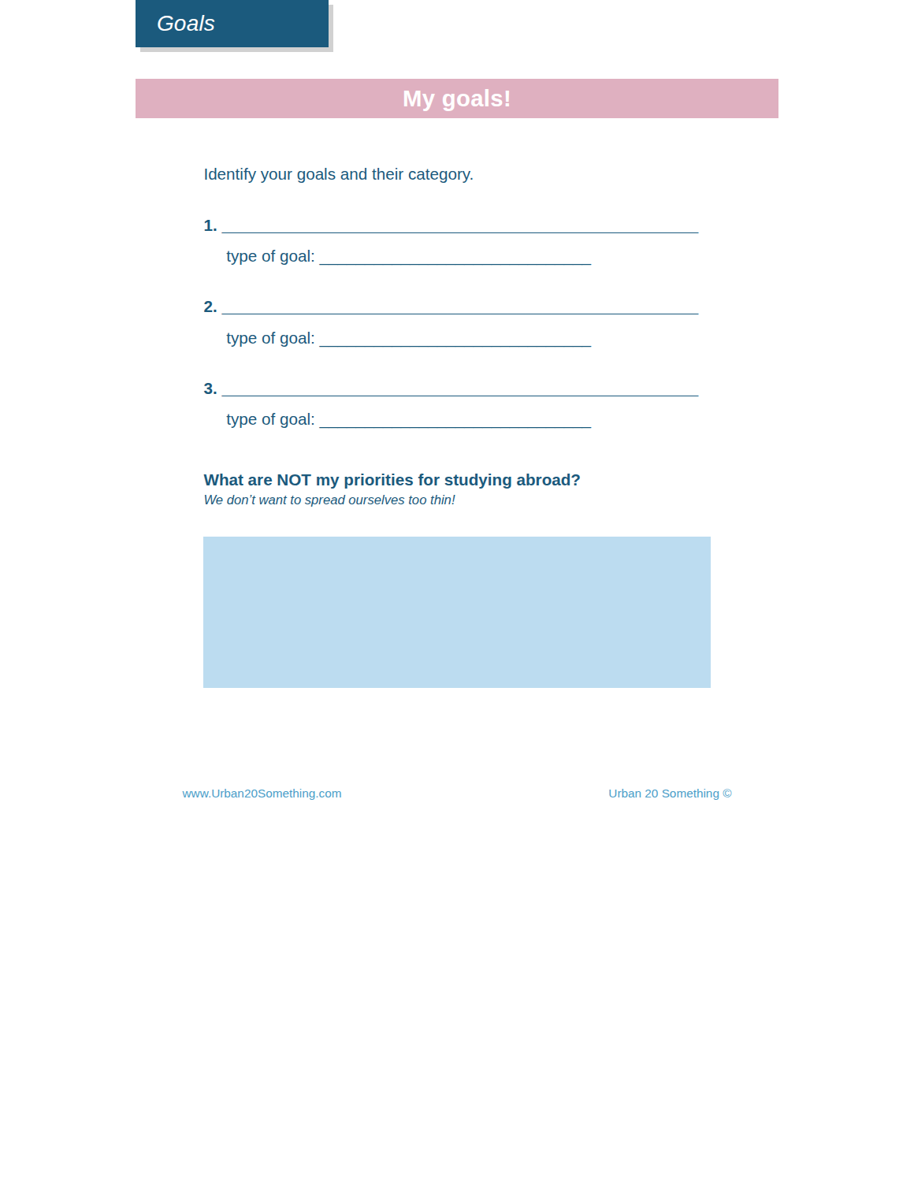Goals
My goals!
Identify your goals and their category.
1. _______________________________________________________
type of goal: ______________________________
2. _______________________________________________________
type of goal: ______________________________
3. _______________________________________________________
type of goal: ______________________________
What are NOT my priorities for studying abroad?
We don’t want to spread ourselves too thin!
www.Urban20Something.com Urban 20 Something ©